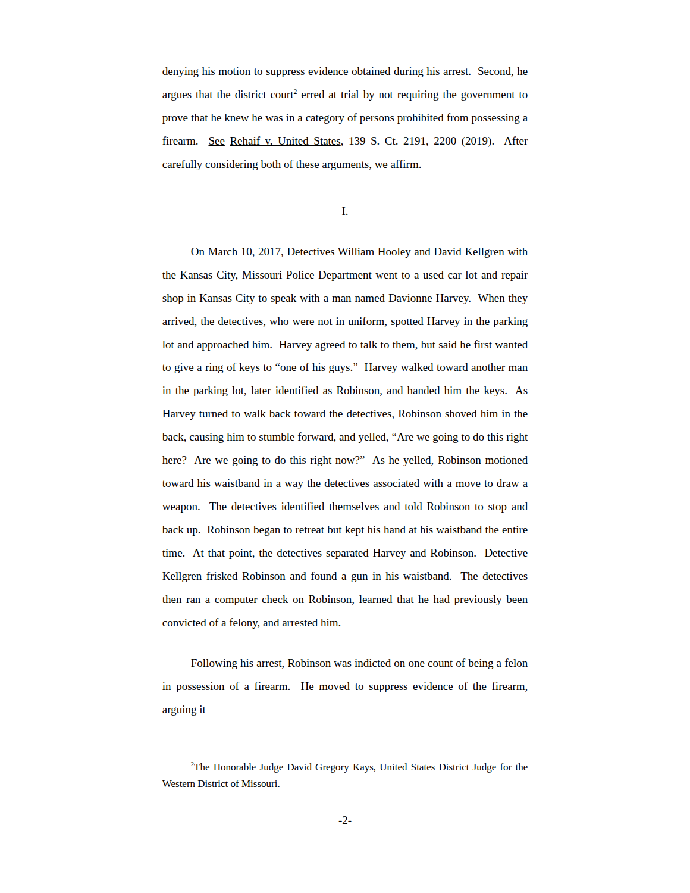denying his motion to suppress evidence obtained during his arrest. Second, he argues that the district court2 erred at trial by not requiring the government to prove that he knew he was in a category of persons prohibited from possessing a firearm. See Rehaif v. United States, 139 S. Ct. 2191, 2200 (2019). After carefully considering both of these arguments, we affirm.
I.
On March 10, 2017, Detectives William Hooley and David Kellgren with the Kansas City, Missouri Police Department went to a used car lot and repair shop in Kansas City to speak with a man named Davionne Harvey. When they arrived, the detectives, who were not in uniform, spotted Harvey in the parking lot and approached him. Harvey agreed to talk to them, but said he first wanted to give a ring of keys to “one of his guys.” Harvey walked toward another man in the parking lot, later identified as Robinson, and handed him the keys. As Harvey turned to walk back toward the detectives, Robinson shoved him in the back, causing him to stumble forward, and yelled, “Are we going to do this right here? Are we going to do this right now?” As he yelled, Robinson motioned toward his waistband in a way the detectives associated with a move to draw a weapon. The detectives identified themselves and told Robinson to stop and back up. Robinson began to retreat but kept his hand at his waistband the entire time. At that point, the detectives separated Harvey and Robinson. Detective Kellgren frisked Robinson and found a gun in his waistband. The detectives then ran a computer check on Robinson, learned that he had previously been convicted of a felony, and arrested him.
Following his arrest, Robinson was indicted on one count of being a felon in possession of a firearm. He moved to suppress evidence of the firearm, arguing it
2The Honorable Judge David Gregory Kays, United States District Judge for the Western District of Missouri.
-2-